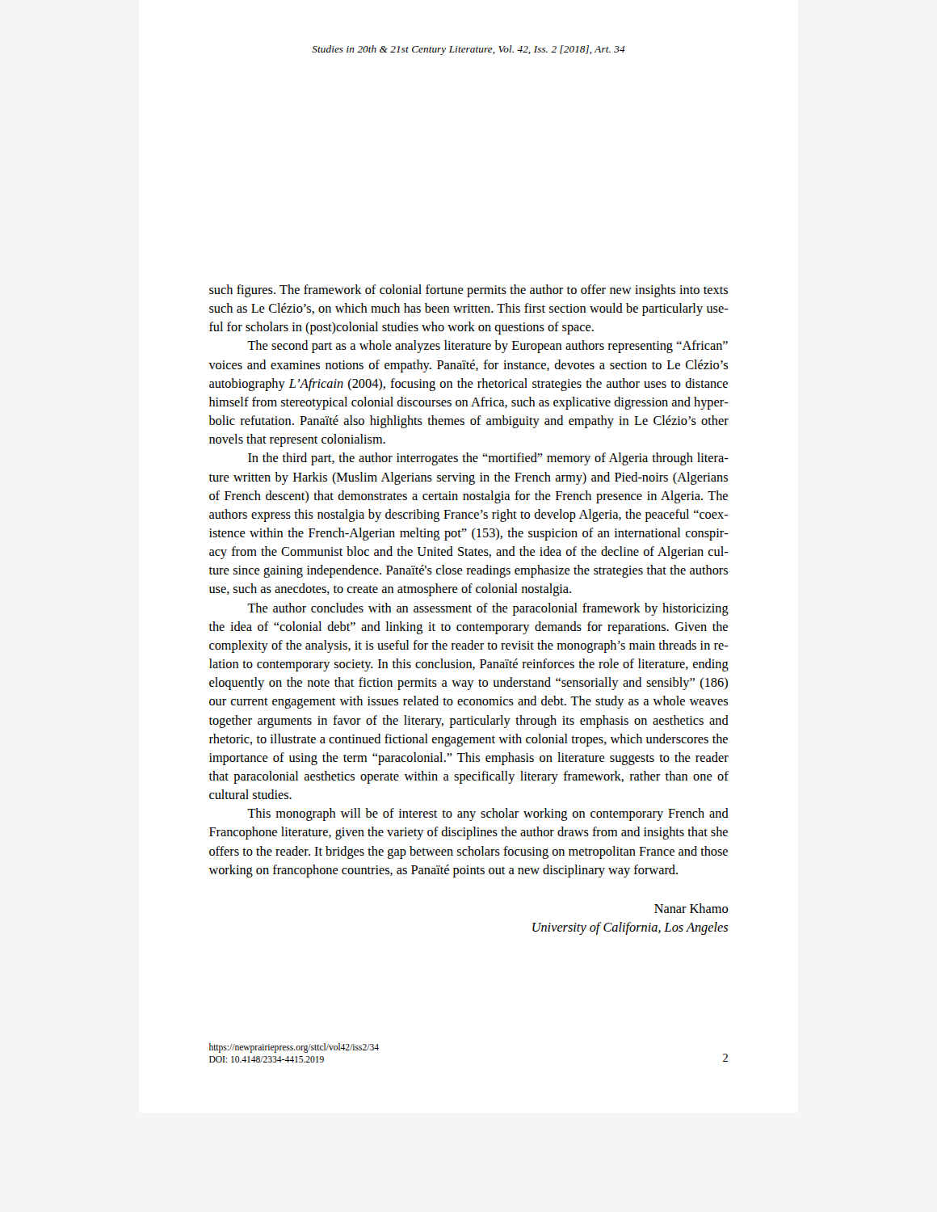Studies in 20th & 21st Century Literature, Vol. 42, Iss. 2 [2018], Art. 34
such figures. The framework of colonial fortune permits the author to offer new insights into texts such as Le Clézio’s, on which much has been written. This first section would be particularly useful for scholars in (post)colonial studies who work on questions of space.
The second part as a whole analyzes literature by European authors representing “African” voices and examines notions of empathy. Panaïté, for instance, devotes a section to Le Clézio’s autobiography L’Africain (2004), focusing on the rhetorical strategies the author uses to distance himself from stereotypical colonial discourses on Africa, such as explicative digression and hyperbolic refutation. Panaïté also highlights themes of ambiguity and empathy in Le Clézio’s other novels that represent colonialism.
In the third part, the author interrogates the “mortified” memory of Algeria through literature written by Harkis (Muslim Algerians serving in the French army) and Pied-noirs (Algerians of French descent) that demonstrates a certain nostalgia for the French presence in Algeria. The authors express this nostalgia by describing France’s right to develop Algeria, the peaceful “coexistence within the French-Algerian melting pot” (153), the suspicion of an international conspiracy from the Communist bloc and the United States, and the idea of the decline of Algerian culture since gaining independence. Panaïté's close readings emphasize the strategies that the authors use, such as anecdotes, to create an atmosphere of colonial nostalgia.
The author concludes with an assessment of the paracolonial framework by historicizing the idea of “colonial debt” and linking it to contemporary demands for reparations. Given the complexity of the analysis, it is useful for the reader to revisit the monograph’s main threads in relation to contemporary society. In this conclusion, Panaïté reinforces the role of literature, ending eloquently on the note that fiction permits a way to understand “sensorially and sensibly” (186) our current engagement with issues related to economics and debt. The study as a whole weaves together arguments in favor of the literary, particularly through its emphasis on aesthetics and rhetoric, to illustrate a continued fictional engagement with colonial tropes, which underscores the importance of using the term “paracolonial.” This emphasis on literature suggests to the reader that paracolonial aesthetics operate within a specifically literary framework, rather than one of cultural studies.
This monograph will be of interest to any scholar working on contemporary French and Francophone literature, given the variety of disciplines the author draws from and insights that she offers to the reader. It bridges the gap between scholars focusing on metropolitan France and those working on francophone countries, as Panaïté points out a new disciplinary way forward.
Nanar Khamo
University of California, Los Angeles
https://newprairiepress.org/sttcl/vol42/iss2/34
DOI: 10.4148/2334-4415.2019
2